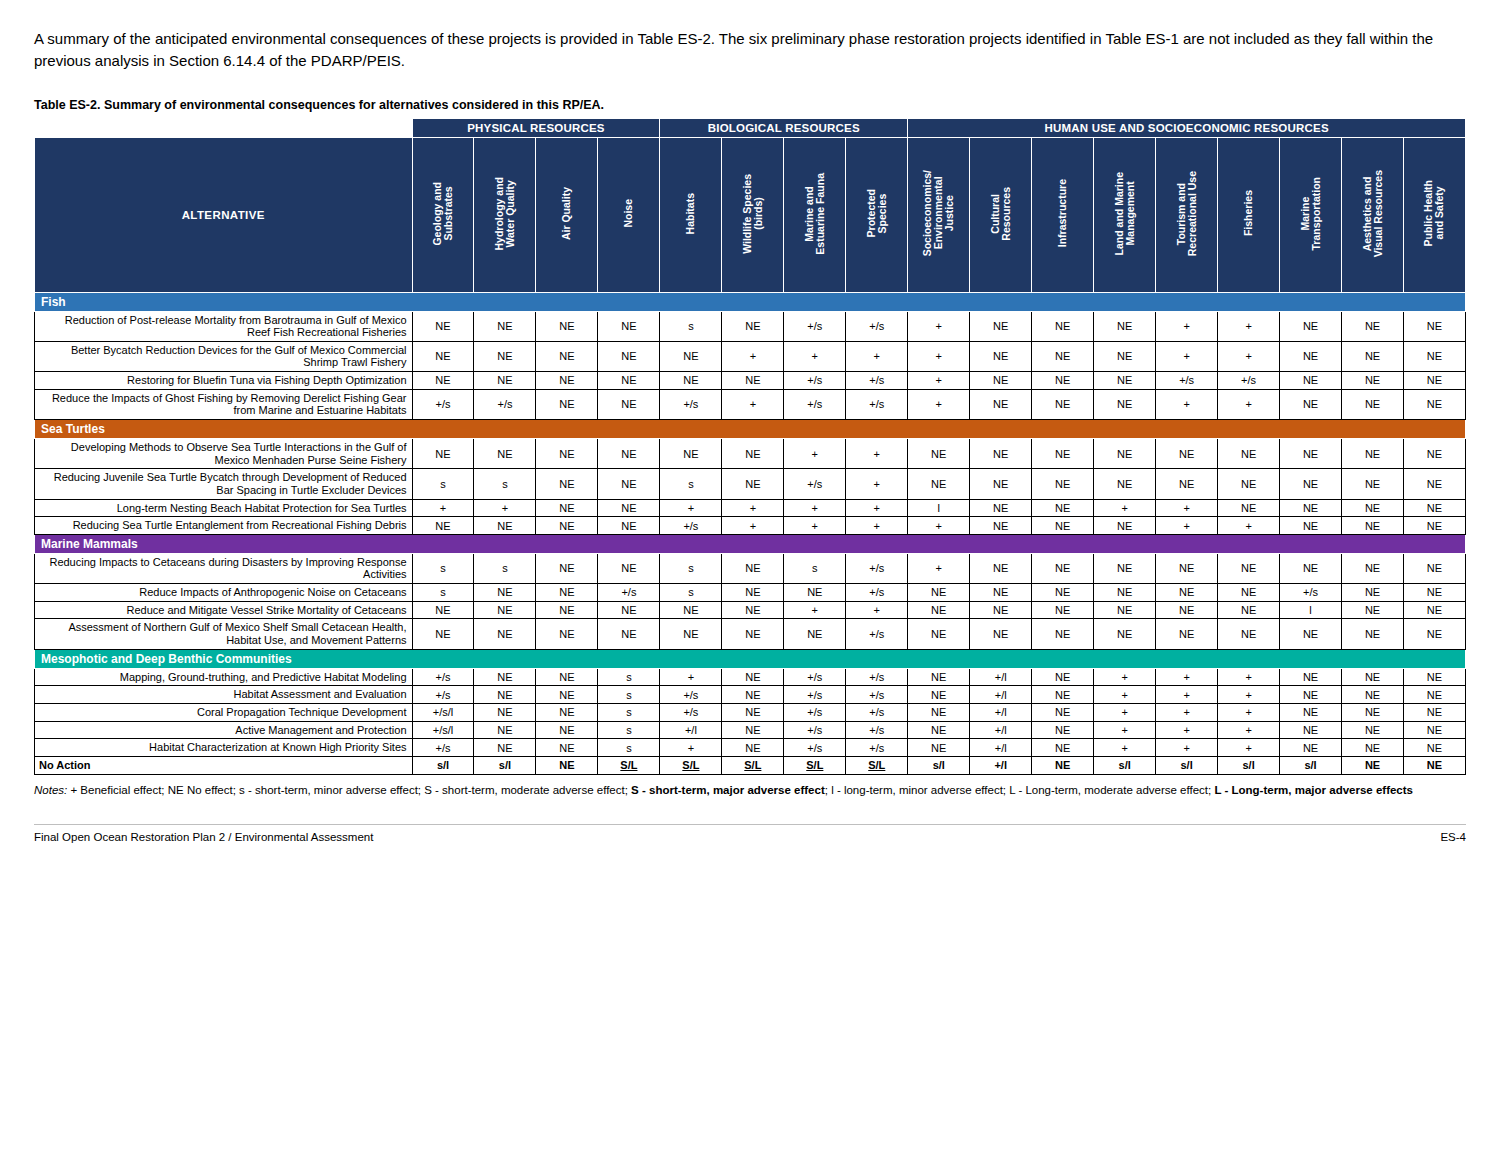A summary of the anticipated environmental consequences of these projects is provided in Table ES-2. The six preliminary phase restoration projects identified in Table ES-1 are not included as they fall within the previous analysis in Section 6.14.4 of the PDARP/PEIS.
Table ES-2. Summary of environmental consequences for alternatives considered in this RP/EA.
| | PHYSICAL RESOURCES | BIOLOGICAL RESOURCES | HUMAN USE AND SOCIOECONOMIC RESOURCES |
| --- | --- | --- | --- |
| ALTERNATIVE | Geology and Substrates | Hydrology and Water Quality | Air Quality | Noise | Habitats | Wildlife Species (birds) | Marine and Estuarine Fauna | Protected Species | Socioeconomics/ Environmental Justice | Cultural Resources | Infrastructure | Land and Marine Management | Tourism and Recreational Use | Fisheries | Marine Transportation | Aesthetics and Visual Resources | Public Health and Safety |
| Fish |
| Reduction of Post-release Mortality from Barotrauma in Gulf of Mexico Reef Fish Recreational Fisheries | NE | NE | NE | NE | s | NE | +/s | +/s | + | NE | NE | NE | + | + | NE | NE | NE |
| Better Bycatch Reduction Devices for the Gulf of Mexico Commercial Shrimp Trawl Fishery | NE | NE | NE | NE | NE | + | + | + | + | NE | NE | NE | + | + | NE | NE | NE |
| Restoring for Bluefin Tuna via Fishing Depth Optimization | NE | NE | NE | NE | NE | NE | +/s | +/s | + | NE | NE | NE | +/s | +/s | NE | NE | NE |
| Reduce the Impacts of Ghost Fishing by Removing Derelict Fishing Gear from Marine and Estuarine Habitats | +/s | +/s | NE | NE | +/s | + | +/s | +/s | + | NE | NE | NE | + | + | NE | NE | NE |
| Sea Turtles |
| Developing Methods to Observe Sea Turtle Interactions in the Gulf of Mexico Menhaden Purse Seine Fishery | NE | NE | NE | NE | NE | NE | + | + | NE | NE | NE | NE | NE | NE | NE | NE | NE |
| Reducing Juvenile Sea Turtle Bycatch through Development of Reduced Bar Spacing in Turtle Excluder Devices | s | s | NE | NE | s | NE | +/s | + | NE | NE | NE | NE | NE | NE | NE | NE | NE |
| Long-term Nesting Beach Habitat Protection for Sea Turtles | + | + | NE | NE | + | + | + | + | l | NE | NE | + | + | NE | NE | NE | NE |
| Reducing Sea Turtle Entanglement from Recreational Fishing Debris | NE | NE | NE | NE | +/s | + | + | + | + | NE | NE | NE | + | + | NE | NE | NE |
| Marine Mammals |
| Reducing Impacts to Cetaceans during Disasters by Improving Response Activities | s | s | NE | NE | s | NE | s | +/s | + | NE | NE | NE | NE | NE | NE | NE | NE |
| Reduce Impacts of Anthropogenic Noise on Cetaceans | s | NE | NE | +/s | s | NE | NE | +/s | NE | NE | NE | NE | NE | NE | +/s | NE | NE |
| Reduce and Mitigate Vessel Strike Mortality of Cetaceans | NE | NE | NE | NE | NE | NE | + | + | NE | NE | NE | NE | NE | NE | l | NE | NE |
| Assessment of Northern Gulf of Mexico Shelf Small Cetacean Health, Habitat Use, and Movement Patterns | NE | NE | NE | NE | NE | NE | NE | +/s | NE | NE | NE | NE | NE | NE | NE | NE | NE |
| Mesophotic and Deep Benthic Communities |
| Mapping, Ground-truthing, and Predictive Habitat Modeling | +/s | NE | NE | s | + | NE | +/s | +/s | NE | +/l | NE | + | + | + | NE | NE | NE |
| Habitat Assessment and Evaluation | +/s | NE | NE | s | +/s | NE | +/s | +/s | NE | +/l | NE | + | + | + | NE | NE | NE |
| Coral Propagation Technique Development | +/s/l | NE | NE | s | +/s | NE | +/s | +/s | NE | +/l | NE | + | + | + | NE | NE | NE |
| Active Management and Protection | +/s/l | NE | NE | s | +/l | NE | +/s | +/s | NE | +/l | NE | + | + | + | NE | NE | NE |
| Habitat Characterization at Known High Priority Sites | +/s | NE | NE | s | + | NE | +/s | +/s | NE | +/l | NE | + | + | + | NE | NE | NE |
| No Action | s/l | s/l | NE | S/L | S/L | S/L | S/L | S/L | s/l | +/l | NE | s/l | s/l | s/l | s/l | NE | NE |
Notes: + Beneficial effect; NE No effect; s - short-term, minor adverse effect; S - short-term, moderate adverse effect; S - short-term, major adverse effect; l - long-term, minor adverse effect; L - Long-term, moderate adverse effect; L - Long-term, major adverse effects
Final Open Ocean Restoration Plan 2 / Environmental Assessment ES-4